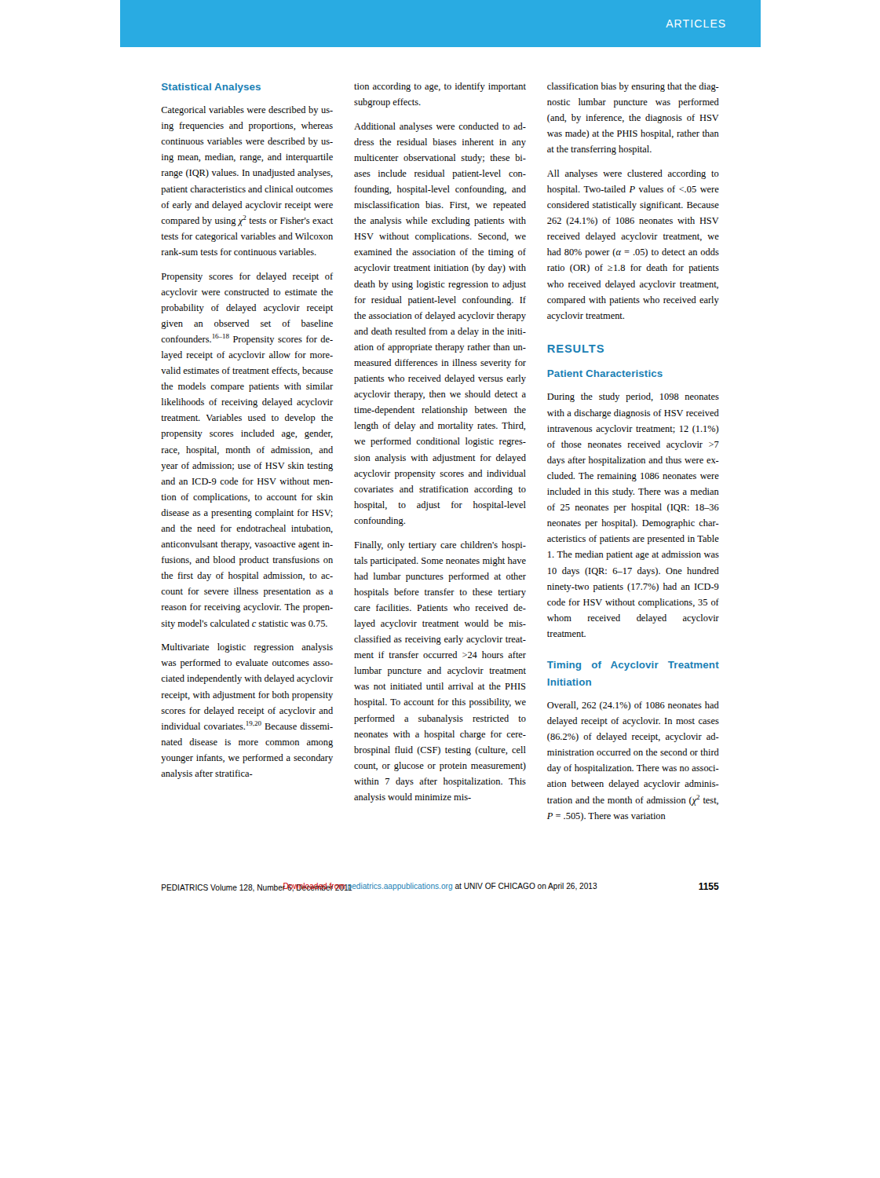ARTICLES
Statistical Analyses
Categorical variables were described by using frequencies and proportions, whereas continuous variables were described by using mean, median, range, and interquartile range (IQR) values. In unadjusted analyses, patient characteristics and clinical outcomes of early and delayed acyclovir receipt were compared by using χ2 tests or Fisher's exact tests for categorical variables and Wilcoxon rank-sum tests for continuous variables.
Propensity scores for delayed receipt of acyclovir were constructed to estimate the probability of delayed acyclovir receipt given an observed set of baseline confounders.16–18 Propensity scores for delayed receipt of acyclovir allow for more-valid estimates of treatment effects, because the models compare patients with similar likelihoods of receiving delayed acyclovir treatment. Variables used to develop the propensity scores included age, gender, race, hospital, month of admission, and year of admission; use of HSV skin testing and an ICD-9 code for HSV without mention of complications, to account for skin disease as a presenting complaint for HSV; and the need for endotracheal intubation, anticonvulsant therapy, vasoactive agent infusions, and blood product transfusions on the first day of hospital admission, to account for severe illness presentation as a reason for receiving acyclovir. The propensity model's calculated c statistic was 0.75.
Multivariate logistic regression analysis was performed to evaluate outcomes associated independently with delayed acyclovir receipt, with adjustment for both propensity scores for delayed receipt of acyclovir and individual covariates.19,20 Because disseminated disease is more common among younger infants, we performed a secondary analysis after stratifica-
tion according to age, to identify important subgroup effects.
Additional analyses were conducted to address the residual biases inherent in any multicenter observational study; these biases include residual patient-level confounding, hospital-level confounding, and misclassification bias. First, we repeated the analysis while excluding patients with HSV without complications. Second, we examined the association of the timing of acyclovir treatment initiation (by day) with death by using logistic regression to adjust for residual patient-level confounding. If the association of delayed acyclovir therapy and death resulted from a delay in the initiation of appropriate therapy rather than unmeasured differences in illness severity for patients who received delayed versus early acyclovir therapy, then we should detect a time-dependent relationship between the length of delay and mortality rates. Third, we performed conditional logistic regression analysis with adjustment for delayed acyclovir propensity scores and individual covariates and stratification according to hospital, to adjust for hospital-level confounding.
Finally, only tertiary care children's hospitals participated. Some neonates might have had lumbar punctures performed at other hospitals before transfer to these tertiary care facilities. Patients who received delayed acyclovir treatment would be misclassified as receiving early acyclovir treatment if transfer occurred >24 hours after lumbar puncture and acyclovir treatment was not initiated until arrival at the PHIS hospital. To account for this possibility, we performed a subanalysis restricted to neonates with a hospital charge for cerebrospinal fluid (CSF) testing (culture, cell count, or glucose or protein measurement) within 7 days after hospitalization. This analysis would minimize mis-
classification bias by ensuring that the diagnostic lumbar puncture was performed (and, by inference, the diagnosis of HSV was made) at the PHIS hospital, rather than at the transferring hospital.
All analyses were clustered according to hospital. Two-tailed P values of <.05 were considered statistically significant. Because 262 (24.1%) of 1086 neonates with HSV received delayed acyclovir treatment, we had 80% power (α = .05) to detect an odds ratio (OR) of ≥1.8 for death for patients who received delayed acyclovir treatment, compared with patients who received early acyclovir treatment.
RESULTS
Patient Characteristics
During the study period, 1098 neonates with a discharge diagnosis of HSV received intravenous acyclovir treatment; 12 (1.1%) of those neonates received acyclovir >7 days after hospitalization and thus were excluded. The remaining 1086 neonates were included in this study. There was a median of 25 neonates per hospital (IQR: 18–36 neonates per hospital). Demographic characteristics of patients are presented in Table 1. The median patient age at admission was 10 days (IQR: 6–17 days). One hundred ninety-two patients (17.7%) had an ICD-9 code for HSV without complications, 35 of whom received delayed acyclovir treatment.
Timing of Acyclovir Treatment Initiation
Overall, 262 (24.1%) of 1086 neonates had delayed receipt of acyclovir. In most cases (86.2%) of delayed receipt, acyclovir administration occurred on the second or third day of hospitalization. There was no association between delayed acyclovir administration and the month of admission (χ2 test, P = .505). There was variation
PEDIATRICS Volume 128, Number 6, December 2011
1155
Downloaded from pediatrics.aappublications.org at UNIV OF CHICAGO on April 26, 2013